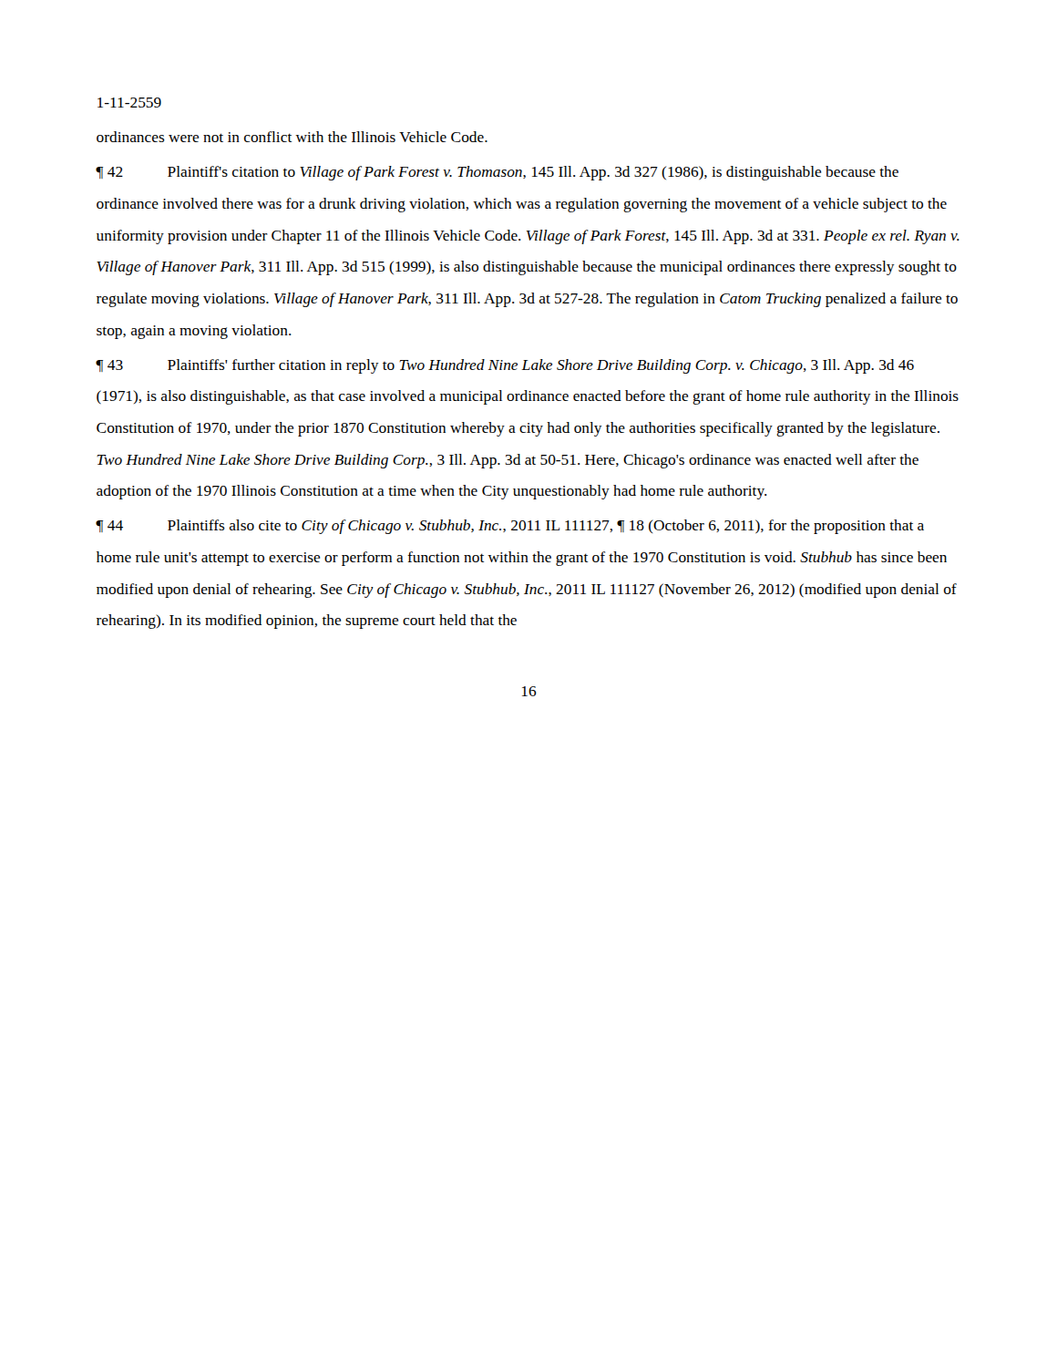1-11-2559
ordinances were not in conflict with the Illinois Vehicle Code.
¶ 42 Plaintiff's citation to Village of Park Forest v. Thomason, 145 Ill. App. 3d 327 (1986), is distinguishable because the ordinance involved there was for a drunk driving violation, which was a regulation governing the movement of a vehicle subject to the uniformity provision under Chapter 11 of the Illinois Vehicle Code. Village of Park Forest, 145 Ill. App. 3d at 331. People ex rel. Ryan v. Village of Hanover Park, 311 Ill. App. 3d 515 (1999), is also distinguishable because the municipal ordinances there expressly sought to regulate moving violations. Village of Hanover Park, 311 Ill. App. 3d at 527-28. The regulation in Catom Trucking penalized a failure to stop, again a moving violation.
¶ 43 Plaintiffs' further citation in reply to Two Hundred Nine Lake Shore Drive Building Corp. v. Chicago, 3 Ill. App. 3d 46 (1971), is also distinguishable, as that case involved a municipal ordinance enacted before the grant of home rule authority in the Illinois Constitution of 1970, under the prior 1870 Constitution whereby a city had only the authorities specifically granted by the legislature. Two Hundred Nine Lake Shore Drive Building Corp., 3 Ill. App. 3d at 50-51. Here, Chicago's ordinance was enacted well after the adoption of the 1970 Illinois Constitution at a time when the City unquestionably had home rule authority.
¶ 44 Plaintiffs also cite to City of Chicago v. Stubhub, Inc., 2011 IL 111127, ¶ 18 (October 6, 2011), for the proposition that a home rule unit's attempt to exercise or perform a function not within the grant of the 1970 Constitution is void. Stubhub has since been modified upon denial of rehearing. See City of Chicago v. Stubhub, Inc., 2011 IL 111127 (November 26, 2012) (modified upon denial of rehearing). In its modified opinion, the supreme court held that the
16